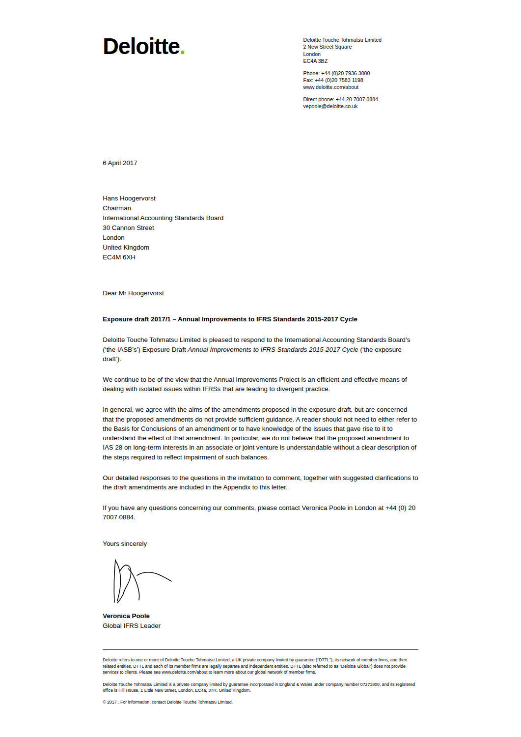Deloitte.
Deloitte Touche Tohmatsu Limited
2 New Street Square
London
EC4A 3BZ
Phone: +44 (0)20 7936 3000
Fax: +44 (0)20 7583 1198
www.deloitte.com/about
Direct phone: +44 20 7007 0884
vepoole@deloitte.co.uk
6 April 2017
Hans Hoogervorst
Chairman
International Accounting Standards Board
30 Cannon Street
London
United Kingdom
EC4M 6XH
Dear Mr Hoogervorst
Exposure draft 2017/1 – Annual Improvements to IFRS Standards 2015-2017 Cycle
Deloitte Touche Tohmatsu Limited is pleased to respond to the International Accounting Standards Board’s (‘the IASB’s’) Exposure Draft Annual Improvements to IFRS Standards 2015-2017 Cycle (‘the exposure draft’).
We continue to be of the view that the Annual Improvements Project is an efficient and effective means of dealing with isolated issues within IFRSs that are leading to divergent practice.
In general, we agree with the aims of the amendments proposed in the exposure draft, but are concerned that the proposed amendments do not provide sufficient guidance. A reader should not need to either refer to the Basis for Conclusions of an amendment or to have knowledge of the issues that gave rise to it to understand the effect of that amendment. In particular, we do not believe that the proposed amendment to IAS 28 on long-term interests in an associate or joint venture is understandable without a clear description of the steps required to reflect impairment of such balances.
Our detailed responses to the questions in the invitation to comment, together with suggested clarifications to the draft amendments are included in the Appendix to this letter.
If you have any questions concerning our comments, please contact Veronica Poole in London at +44 (0) 20 7007 0884.
Yours sincerely
Veronica Poole
Global IFRS Leader
Deloitte refers to one or more of Deloitte Touche Tohmatsu Limited, a UK private company limited by guarantee (“DTTL”), its network of member firms, and their related entities. DTTL and each of its member firms are legally separate and independent entities. DTTL (also referred to as "Deloitte Global”) does not provide services to clients. Please see www.deloitte.com/about to learn more about our global network of member firms.
Deloitte Touche Tohmatsu Limited is a private company limited by guarantee incorporated in England & Wales under company number 07271800, and its registered office is Hill House, 1 Little New Street, London, EC4a, 3TR, United Kingdom.
© 2017 . For information, contact Deloitte Touche Tohmatsu Limited.